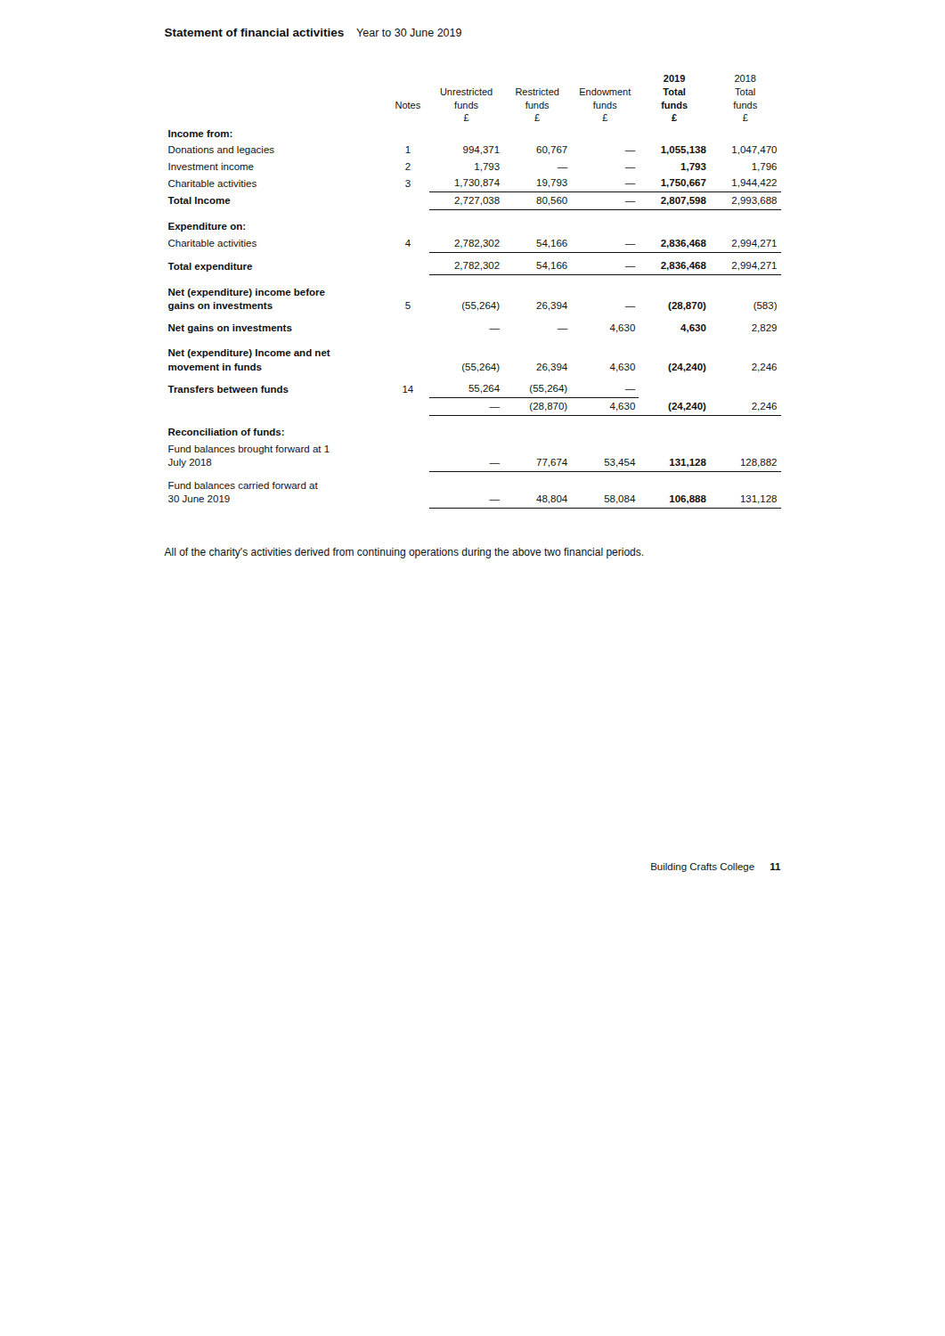Statement of financial activities Year to 30 June 2019
| | | | | | 2019 | 2018 |
| --- | --- | --- | --- | --- | --- | --- |
| | | Unrestricted | Restricted | Endowment | Total | Total |
| | Notes | funds | funds | funds | funds | funds |
| | | £ | £ | £ | £ | £ |
| Income from: | | | | | | |
| Donations and legacies | 1 | 994,371 | 60,767 | — | 1,055,138 | 1,047,470 |
| Investment income | 2 | 1,793 | — | — | 1,793 | 1,796 |
| Charitable activities | 3 | 1,730,874 | 19,793 | — | 1,750,667 | 1,944,422 |
| Total Income | | 2,727,038 | 80,560 | — | 2,807,598 | 2,993,688 |
| Expenditure on: | | | | | | |
| Charitable activities | 4 | 2,782,302 | 54,166 | — | 2,836,468 | 2,994,271 |
| Total expenditure | | 2,782,302 | 54,166 | — | 2,836,468 | 2,994,271 |
| Net (expenditure) income before gains on investments | 5 | (55,264) | 26,394 | — | (28,870) | (583) |
| Net gains on investments | | — | — | 4,630 | 4,630 | 2,829 |
| Net (expenditure) Income and net movement in funds | | (55,264) | 26,394 | 4,630 | (24,240) | 2,246 |
| Transfers between funds | 14 | 55,264 | (55,264) | — | | |
| | | — | (28,870) | 4,630 | (24,240) | 2,246 |
| Reconciliation of funds: | | | | | | |
| Fund balances brought forward at 1 July 2018 | | — | 77,674 | 53,454 | 131,128 | 128,882 |
| Fund balances carried forward at 30 June 2019 | | — | 48,804 | 58,084 | 106,888 | 131,128 |
All of the charity's activities derived from continuing operations during the above two financial periods.
Building Crafts College 11